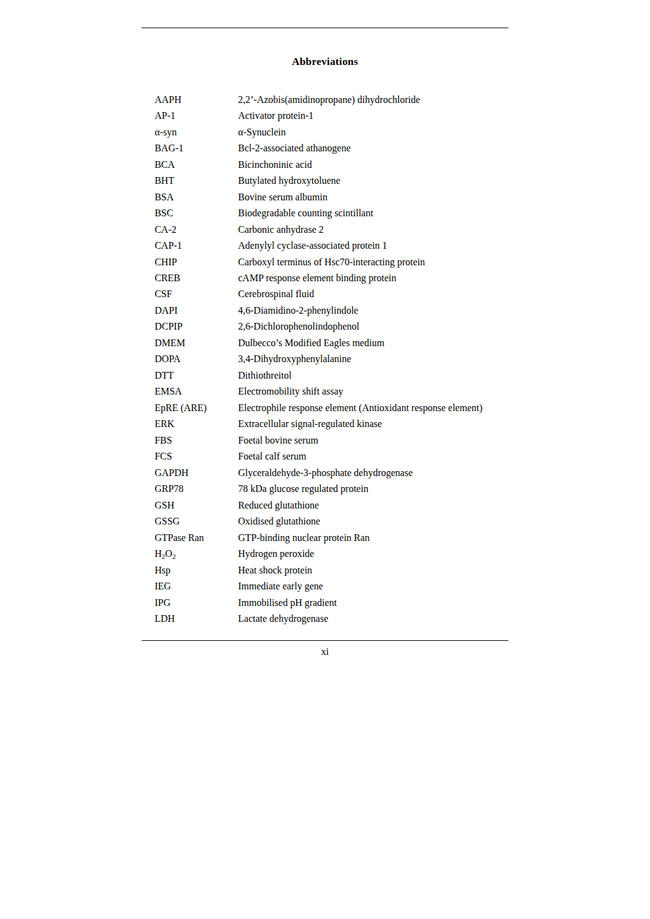Abbreviations
| AAPH | 2,2’-Azobis(amidinopropane) dihydrochloride |
| AP-1 | Activator protein-1 |
| α-syn | α-Synuclein |
| BAG-1 | Bcl-2-associated athanogene |
| BCA | Bicinchoninic acid |
| BHT | Butylated hydroxytoluene |
| BSA | Bovine serum albumin |
| BSC | Biodegradable counting scintillant |
| CA-2 | Carbonic anhydrase 2 |
| CAP-1 | Adenylyl cyclase-associated protein 1 |
| CHIP | Carboxyl terminus of Hsc70-interacting protein |
| CREB | cAMP response element binding protein |
| CSF | Cerebrospinal fluid |
| DAPI | 4,6-Diamidino-2-phenylindole |
| DCPIP | 2,6-Dichlorophenolindophenol |
| DMEM | Dulbecco’s Modified Eagles medium |
| DOPA | 3,4-Dihydroxyphenylalanine |
| DTT | Dithiothreitol |
| EMSA | Electromobility shift assay |
| EpRE (ARE) | Electrophile response element (Antioxidant response element) |
| ERK | Extracellular signal-regulated kinase |
| FBS | Foetal bovine serum |
| FCS | Foetal calf serum |
| GAPDH | Glyceraldehyde-3-phosphate dehydrogenase |
| GRP78 | 78 kDa glucose regulated protein |
| GSH | Reduced glutathione |
| GSSG | Oxidised glutathione |
| GTPase Ran | GTP-binding nuclear protein Ran |
| H 2 O 2 | Hydrogen peroxide |
| Hsp | Heat shock protein |
| IEG | Immediate early gene |
| IPG | Immobilised pH gradient |
| LDH | Lactate dehydrogenase |
xi